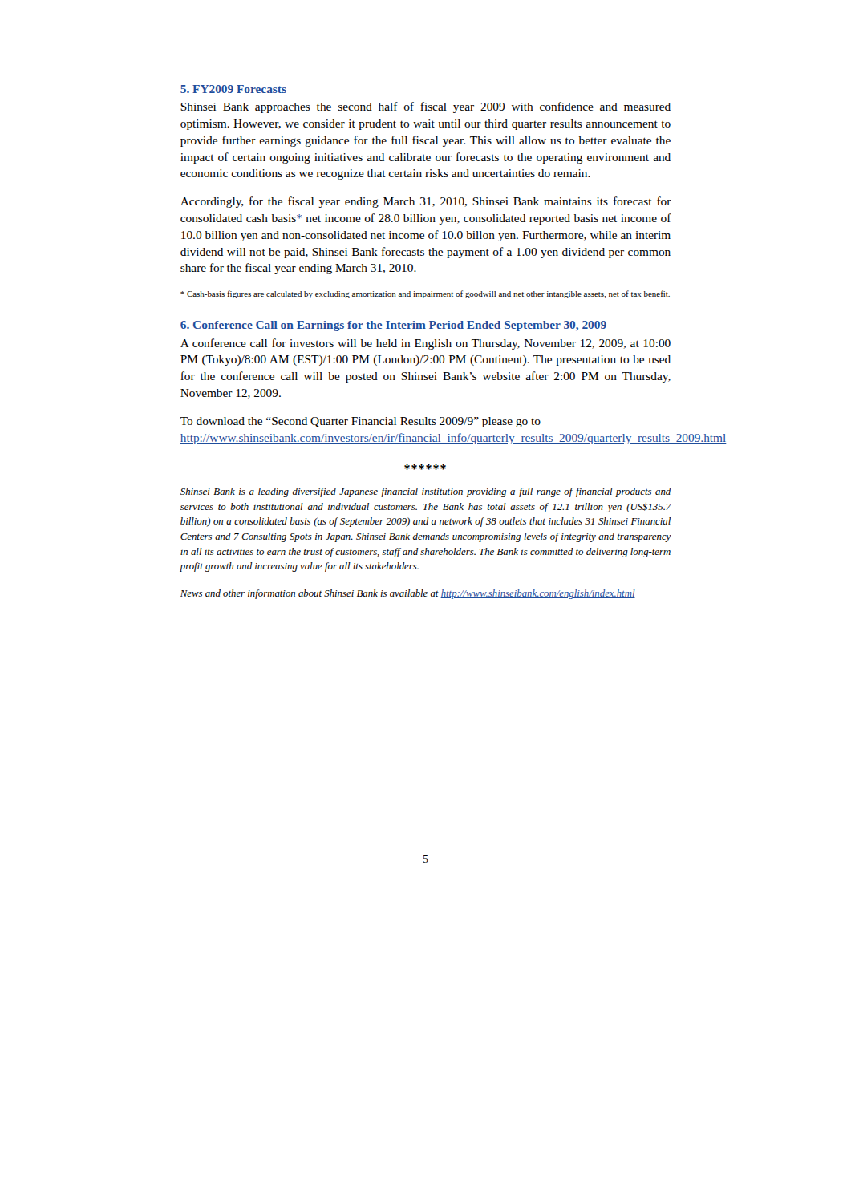5. FY2009 Forecasts
Shinsei Bank approaches the second half of fiscal year 2009 with confidence and measured optimism. However, we consider it prudent to wait until our third quarter results announcement to provide further earnings guidance for the full fiscal year. This will allow us to better evaluate the impact of certain ongoing initiatives and calibrate our forecasts to the operating environment and economic conditions as we recognize that certain risks and uncertainties do remain.
Accordingly, for the fiscal year ending March 31, 2010, Shinsei Bank maintains its forecast for consolidated cash basis* net income of 28.0 billion yen, consolidated reported basis net income of 10.0 billion yen and non-consolidated net income of 10.0 billon yen. Furthermore, while an interim dividend will not be paid, Shinsei Bank forecasts the payment of a 1.00 yen dividend per common share for the fiscal year ending March 31, 2010.
* Cash-basis figures are calculated by excluding amortization and impairment of goodwill and net other intangible assets, net of tax benefit.
6. Conference Call on Earnings for the Interim Period Ended September 30, 2009
A conference call for investors will be held in English on Thursday, November 12, 2009, at 10:00 PM (Tokyo)/8:00 AM (EST)/1:00 PM (London)/2:00 PM (Continent). The presentation to be used for the conference call will be posted on Shinsei Bank’s website after 2:00 PM on Thursday, November 12, 2009.
To download the “Second Quarter Financial Results 2009/9” please go to
http://www.shinseibank.com/investors/en/ir/financial_info/quarterly_results_2009/quarterly_results_2009.html
******
Shinsei Bank is a leading diversified Japanese financial institution providing a full range of financial products and services to both institutional and individual customers. The Bank has total assets of 12.1 trillion yen (US$135.7 billion) on a consolidated basis (as of September 2009) and a network of 38 outlets that includes 31 Shinsei Financial Centers and 7 Consulting Spots in Japan. Shinsei Bank demands uncompromising levels of integrity and transparency in all its activities to earn the trust of customers, staff and shareholders. The Bank is committed to delivering long-term profit growth and increasing value for all its stakeholders.
News and other information about Shinsei Bank is available at http://www.shinseibank.com/english/index.html
5